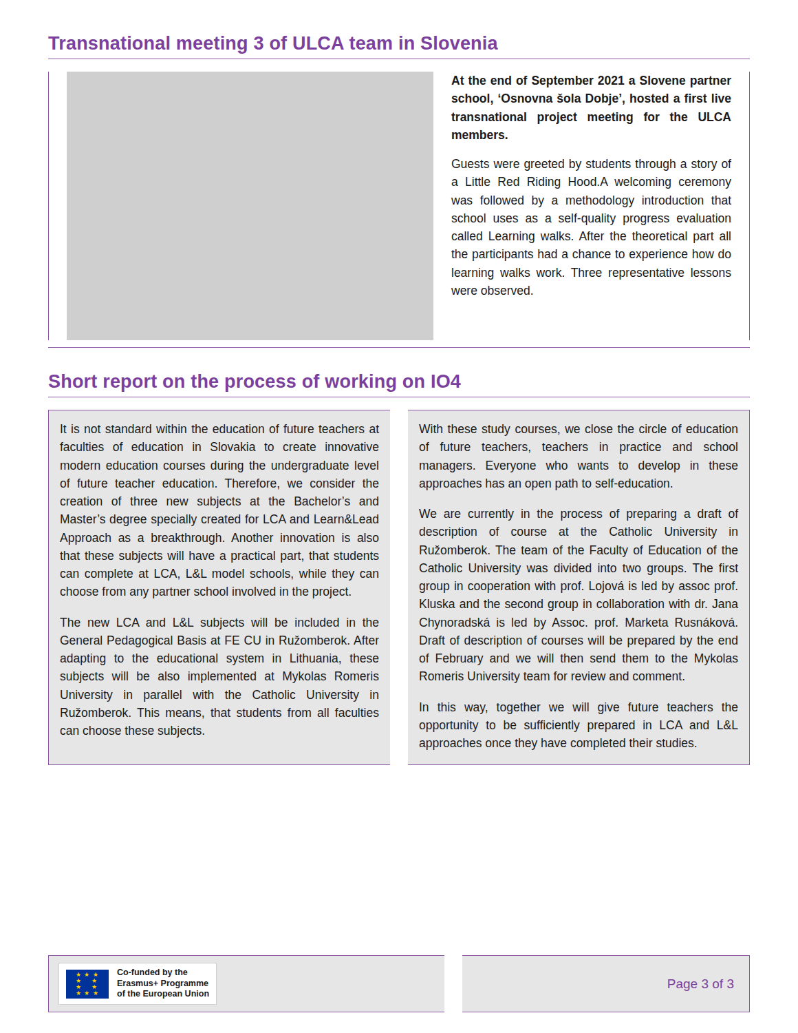Transnational meeting 3 of ULCA team in Slovenia
At the end of September 2021 a Slovene partner school, ‘Osnovna šola Dobje’, hosted a first live transnational project meeting for the ULCA members.
Guests were greeted by students through a story of a Little Red Riding Hood.A welcoming ceremony was followed by a methodology introduction that school uses as a self-quality progress evaluation called Learning walks. After the theoretical part all the participants had a chance to experience how do learning walks work. Three representative lessons were observed.
Short report on the process of working on IO4
It is not standard within the education of future teachers at faculties of education in Slovakia to create innovative modern education courses during the undergraduate level of future teacher education. Therefore, we consider the creation of three new subjects at the Bachelor’s and Master’s degree specially created for LCA and Learn&Lead Approach as a breakthrough. Another innovation is also that these subjects will have a practical part, that students can complete at LCA, L&L model schools, while they can choose from any partner school involved in the project.
The new LCA and L&L subjects will be included in the General Pedagogical Basis at FE CU in Ružomberok. After adapting to the educational system in Lithuania, these subjects will be also implemented at Mykolas Romeris University in parallel with the Catholic University in Ružomberok. This means, that students from all faculties can choose these subjects.
With these study courses, we close the circle of education of future teachers, teachers in practice and school managers. Everyone who wants to develop in these approaches has an open path to self-education.
We are currently in the process of preparing a draft of description of course at the Catholic University in Ružomberok. The team of the Faculty of Education of the Catholic University was divided into two groups. The first group in cooperation with prof. Lojová is led by assoc prof. Kluska and the second group in collaboration with dr. Jana Chynoradská is led by Assoc. prof. Marketa Rusnáková. Draft of description of courses will be prepared by the end of February and we will then send them to the Mykolas Romeris University team for review and comment.
In this way, together we will give future teachers the opportunity to be sufficiently prepared in LCA and L&L approaches once they have completed their studies.
★ ★ ★
★ ★
★ ★
★ ★ ★
Co-funded by the
Erasmus+ Programme
of the European Union
Page 3 of 3